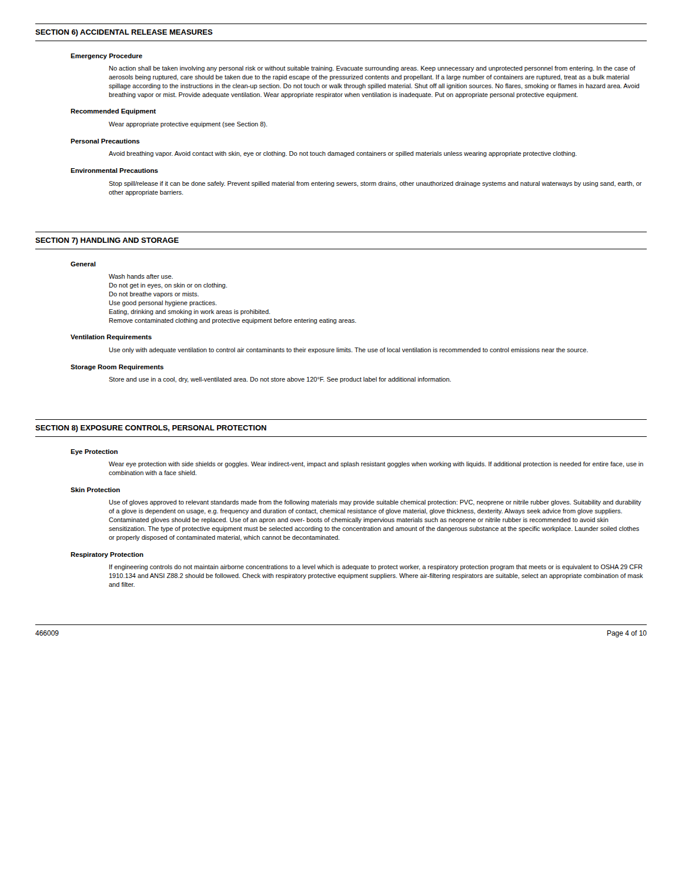SECTION 6) ACCIDENTAL RELEASE MEASURES
Emergency Procedure
No action shall be taken involving any personal risk or without suitable training. Evacuate surrounding areas. Keep unnecessary and unprotected personnel from entering. In the case of aerosols being ruptured, care should be taken due to the rapid escape of the pressurized contents and propellant. If a large number of containers are ruptured, treat as a bulk material spillage according to the instructions in the clean-up section. Do not touch or walk through spilled material. Shut off all ignition sources. No flares, smoking or flames in hazard area. Avoid breathing vapor or mist. Provide adequate ventilation. Wear appropriate respirator when ventilation is inadequate. Put on appropriate personal protective equipment.
Recommended Equipment
Wear appropriate protective equipment (see Section 8).
Personal Precautions
Avoid breathing vapor. Avoid contact with skin, eye or clothing. Do not touch damaged containers or spilled materials unless wearing appropriate protective clothing.
Environmental Precautions
Stop spill/release if it can be done safely. Prevent spilled material from entering sewers, storm drains, other unauthorized drainage systems and natural waterways by using sand, earth, or other appropriate barriers.
SECTION 7) HANDLING AND STORAGE
General
Wash hands after use.
Do not get in eyes, on skin or on clothing.
Do not breathe vapors or mists.
Use good personal hygiene practices.
Eating, drinking and smoking in work areas is prohibited.
Remove contaminated clothing and protective equipment before entering eating areas.
Ventilation Requirements
Use only with adequate ventilation to control air contaminants to their exposure limits. The use of local ventilation is recommended to control emissions near the source.
Storage Room Requirements
Store and use in a cool, dry, well-ventilated area. Do not store above 120°F. See product label for additional information.
SECTION 8) EXPOSURE CONTROLS, PERSONAL PROTECTION
Eye Protection
Wear eye protection with side shields or goggles. Wear indirect-vent, impact and splash resistant goggles when working with liquids. If additional protection is needed for entire face, use in combination with a face shield.
Skin Protection
Use of gloves approved to relevant standards made from the following materials may provide suitable chemical protection: PVC, neoprene or nitrile rubber gloves. Suitability and durability of a glove is dependent on usage, e.g. frequency and duration of contact, chemical resistance of glove material, glove thickness, dexterity. Always seek advice from glove suppliers. Contaminated gloves should be replaced. Use of an apron and over- boots of chemically impervious materials such as neoprene or nitrile rubber is recommended to avoid skin sensitization. The type of protective equipment must be selected according to the concentration and amount of the dangerous substance at the specific workplace. Launder soiled clothes or properly disposed of contaminated material, which cannot be decontaminated.
Respiratory Protection
If engineering controls do not maintain airborne concentrations to a level which is adequate to protect worker, a respiratory protection program that meets or is equivalent to OSHA 29 CFR 1910.134 and ANSI Z88.2 should be followed. Check with respiratory protective equipment suppliers. Where air-filtering respirators are suitable, select an appropriate combination of mask and filter.
466009
Page 4 of 10